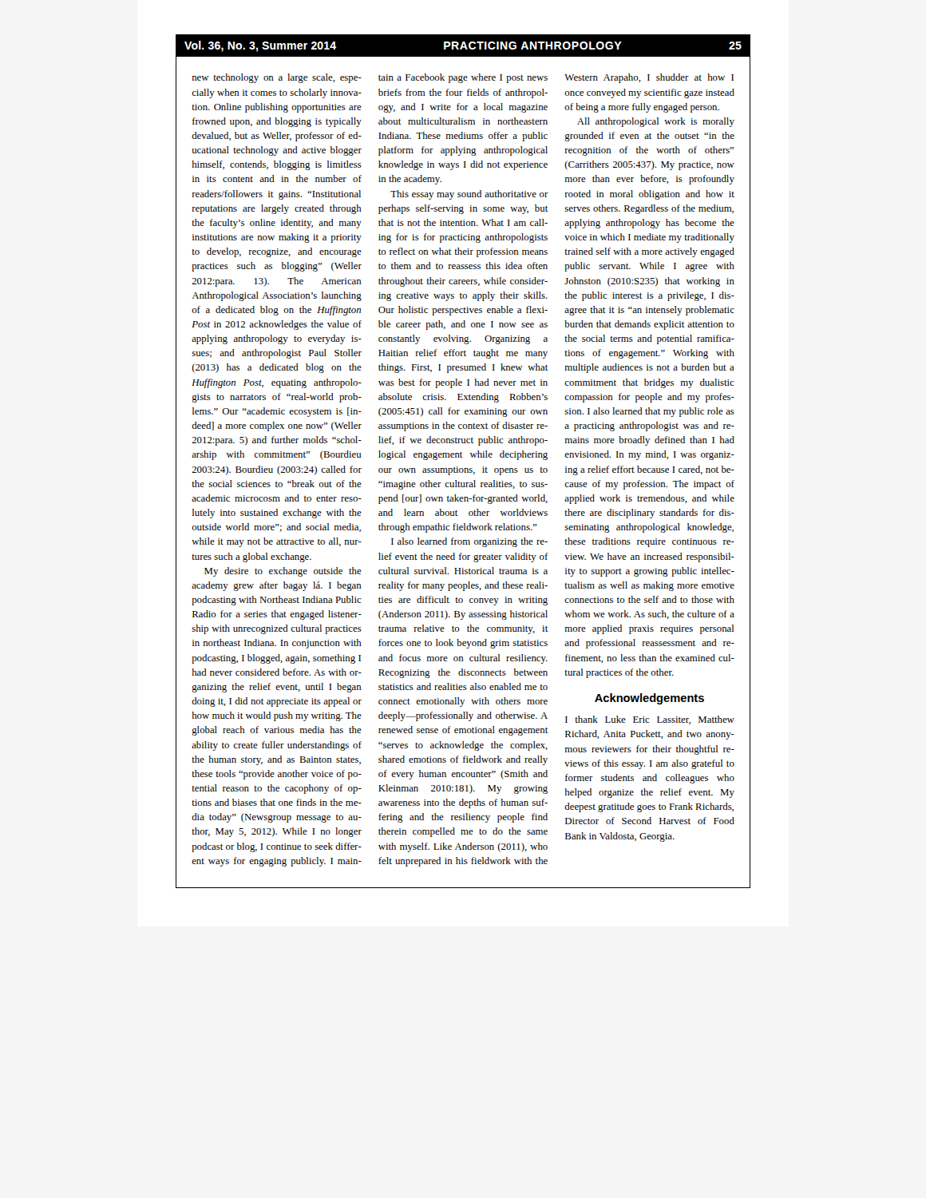Vol. 36, No. 3, Summer 2014 PRACTICING ANTHROPOLOGY 25
new technology on a large scale, especially when it comes to scholarly innovation. Online publishing opportunities are frowned upon, and blogging is typically devalued, but as Weller, professor of educational technology and active blogger himself, contends, blogging is limitless in its content and in the number of readers/followers it gains. “Institutional reputations are largely created through the faculty’s online identity, and many institutions are now making it a priority to develop, recognize, and encourage practices such as blogging” (Weller 2012:para. 13). The American Anthropological Association’s launching of a dedicated blog on the Huffington Post in 2012 acknowledges the value of applying anthropology to everyday issues; and anthropologist Paul Stoller (2013) has a dedicated blog on the Huffington Post, equating anthropologists to narrators of “real-world problems.” Our “academic ecosystem is [indeed] a more complex one now” (Weller 2012:para. 5) and further molds “scholarship with commitment” (Bourdieu 2003:24). Bourdieu (2003:24) called for the social sciences to “break out of the academic microcosm and to enter resolutely into sustained exchange with the outside world more”; and social media, while it may not be attractive to all, nurtures such a global exchange.
My desire to exchange outside the academy grew after bagay lá. I began podcasting with Northeast Indiana Public Radio for a series that engaged listenership with unrecognized cultural practices in northeast Indiana. In conjunction with podcasting, I blogged, again, something I had never considered before. As with organizing the relief event, until I began doing it, I did not appreciate its appeal or how much it would push my writing. The global reach of various media has the ability to create fuller understandings of the human story, and as Bainton states, these tools “provide another voice of potential reason to the cacophony of options and biases that one finds in the media today” (Newsgroup message to author, May 5, 2012). While I no longer podcast or blog, I continue to seek different ways for engaging publicly. I maintain a Facebook page where I post news briefs from the four fields of anthropology, and I write for a local magazine about multiculturalism in northeastern Indiana. These mediums offer a public platform for applying anthropological knowledge in ways I did not experience in the academy.
This essay may sound authoritative or perhaps self-serving in some way, but that is not the intention. What I am calling for is for practicing anthropologists to reflect on what their profession means to them and to reassess this idea often throughout their careers, while considering creative ways to apply their skills. Our holistic perspectives enable a flexible career path, and one I now see as constantly evolving. Organizing a Haitian relief effort taught me many things. First, I presumed I knew what was best for people I had never met in absolute crisis. Extending Robben’s (2005:451) call for examining our own assumptions in the context of disaster relief, if we deconstruct public anthropological engagement while deciphering our own assumptions, it opens us to “imagine other cultural realities, to suspend [our] own taken-for-granted world, and learn about other worldviews through empathic fieldwork relations.”
I also learned from organizing the relief event the need for greater validity of cultural survival. Historical trauma is a reality for many peoples, and these realities are difficult to convey in writing (Anderson 2011). By assessing historical trauma relative to the community, it forces one to look beyond grim statistics and focus more on cultural resiliency. Recognizing the disconnects between statistics and realities also enabled me to connect emotionally with others more deeply—professionally and otherwise. A renewed sense of emotional engagement “serves to acknowledge the complex, shared emotions of fieldwork and really of every human encounter” (Smith and Kleinman 2010:181). My growing awareness into the depths of human suffering and the resiliency people find therein compelled me to do the same with myself. Like Anderson (2011), who felt unprepared in his fieldwork with the Western Arapaho, I shudder at how I once conveyed my scientific gaze instead of being a more fully engaged person.
All anthropological work is morally grounded if even at the outset “in the recognition of the worth of others” (Carrithers 2005:437). My practice, now more than ever before, is profoundly rooted in moral obligation and how it serves others. Regardless of the medium, applying anthropology has become the voice in which I mediate my traditionally trained self with a more actively engaged public servant. While I agree with Johnston (2010:S235) that working in the public interest is a privilege, I disagree that it is “an intensely problematic burden that demands explicit attention to the social terms and potential ramifications of engagement.” Working with multiple audiences is not a burden but a commitment that bridges my dualistic compassion for people and my profession. I also learned that my public role as a practicing anthropologist was and remains more broadly defined than I had envisioned. In my mind, I was organizing a relief effort because I cared, not because of my profession. The impact of applied work is tremendous, and while there are disciplinary standards for disseminating anthropological knowledge, these traditions require continuous review. We have an increased responsibility to support a growing public intellectualism as well as making more emotive connections to the self and to those with whom we work. As such, the culture of a more applied praxis requires personal and professional reassessment and refinement, no less than the examined cultural practices of the other.
Acknowledgements
I thank Luke Eric Lassiter, Matthew Richard, Anita Puckett, and two anonymous reviewers for their thoughtful reviews of this essay. I am also grateful to former students and colleagues who helped organize the relief event. My deepest gratitude goes to Frank Richards, Director of Second Harvest of Food Bank in Valdosta, Georgia.